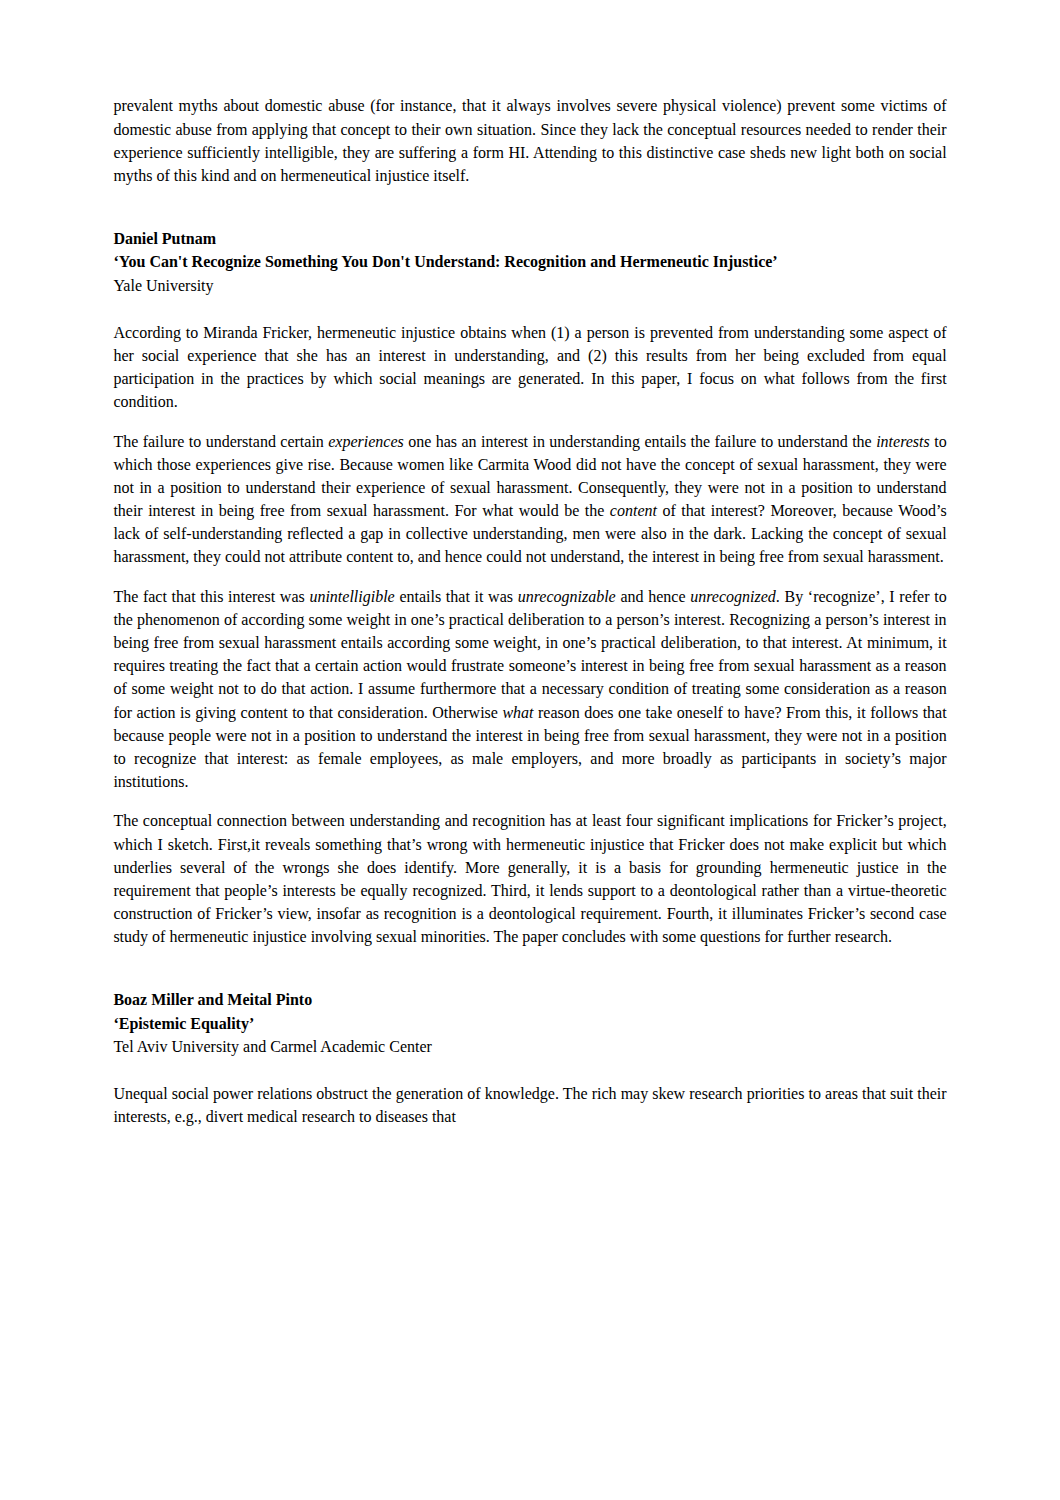prevalent myths about domestic abuse (for instance, that it always involves severe physical violence) prevent some victims of domestic abuse from applying that concept to their own situation. Since they lack the conceptual resources needed to render their experience sufficiently intelligible, they are suffering a form HI. Attending to this distinctive case sheds new light both on social myths of this kind and on hermeneutical injustice itself.
Daniel Putnam
‘You Can't Recognize Something You Don't Understand: Recognition and Hermeneutic Injustice’
Yale University
According to Miranda Fricker, hermeneutic injustice obtains when (1) a person is prevented from understanding some aspect of her social experience that she has an interest in understanding, and (2) this results from her being excluded from equal participation in the practices by which social meanings are generated. In this paper, I focus on what follows from the first condition.
The failure to understand certain experiences one has an interest in understanding entails the failure to understand the interests to which those experiences give rise. Because women like Carmita Wood did not have the concept of sexual harassment, they were not in a position to understand their experience of sexual harassment. Consequently, they were not in a position to understand their interest in being free from sexual harassment. For what would be the content of that interest? Moreover, because Wood’s lack of self-understanding reflected a gap in collective understanding, men were also in the dark. Lacking the concept of sexual harassment, they could not attribute content to, and hence could not understand, the interest in being free from sexual harassment.
The fact that this interest was unintelligible entails that it was unrecognizable and hence unrecognized. By ‘recognize’, I refer to the phenomenon of according some weight in one’s practical deliberation to a person’s interest. Recognizing a person’s interest in being free from sexual harassment entails according some weight, in one’s practical deliberation, to that interest. At minimum, it requires treating the fact that a certain action would frustrate someone’s interest in being free from sexual harassment as a reason of some weight not to do that action. I assume furthermore that a necessary condition of treating some consideration as a reason for action is giving content to that consideration. Otherwise what reason does one take oneself to have? From this, it follows that because people were not in a position to understand the interest in being free from sexual harassment, they were not in a position to recognize that interest: as female employees, as male employers, and more broadly as participants in society’s major institutions.
The conceptual connection between understanding and recognition has at least four significant implications for Fricker’s project, which I sketch. First,it reveals something that’s wrong with hermeneutic injustice that Fricker does not make explicit but which underlies several of the wrongs she does identify. More generally, it is a basis for grounding hermeneutic justice in the requirement that people’s interests be equally recognized. Third, it lends support to a deontological rather than a virtue-theoretic construction of Fricker’s view, insofar as recognition is a deontological requirement. Fourth, it illuminates Fricker’s second case study of hermeneutic injustice involving sexual minorities. The paper concludes with some questions for further research.
Boaz Miller and Meital Pinto
‘Epistemic Equality’
Tel Aviv University and Carmel Academic Center
Unequal social power relations obstruct the generation of knowledge. The rich may skew research priorities to areas that suit their interests, e.g., divert medical research to diseases that